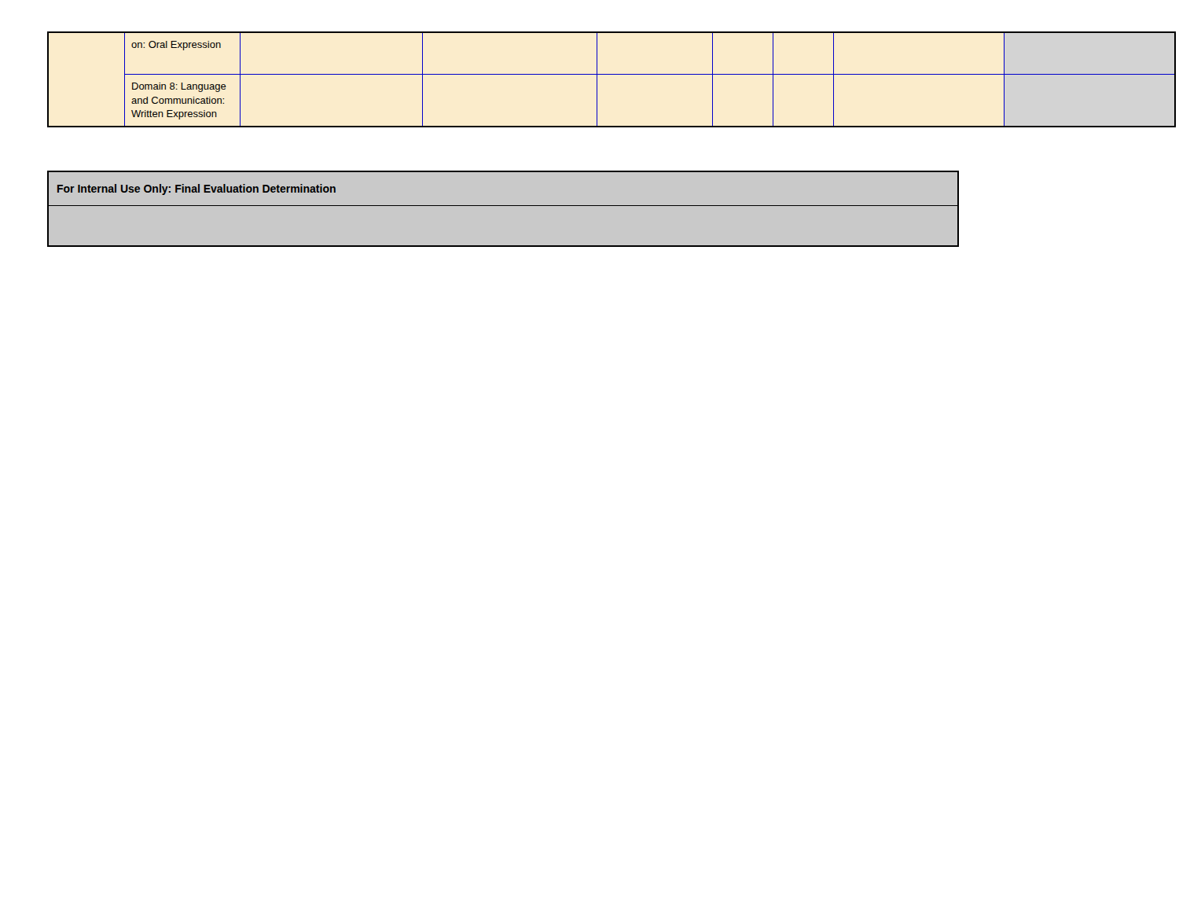| | on: Oral Expression | | | | | | | |
| Domain 8: Language and Communication: Written Expression | | | | | | | |
| For Internal Use Only: Final Evaluation Determination |